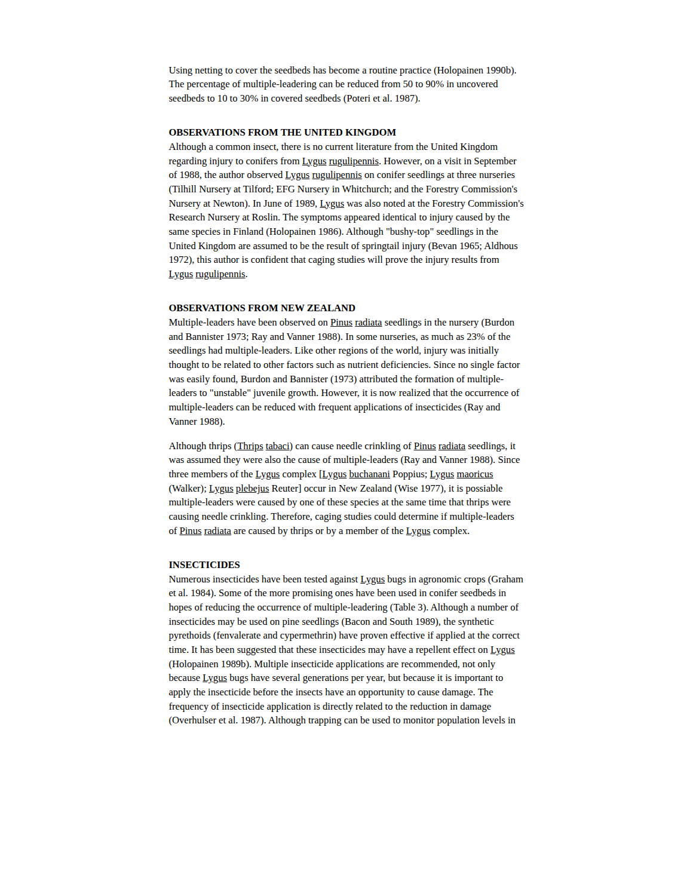Using netting to cover the seedbeds has become a routine practice (Holopainen 1990b). The percentage of multiple-leadering can be reduced from 50 to 90% in uncovered seedbeds to 10 to 30% in covered seedbeds (Poteri et al. 1987).
Observations from the United Kingdom
Although a common insect, there is no current literature from the United Kingdom regarding injury to conifers from Lygus rugulipennis. However, on a visit in September of 1988, the author observed Lygus rugulipennis on conifer seedlings at three nurseries (Tilhill Nursery at Tilford; EFG Nursery in Whitchurch; and the Forestry Commission's Nursery at Newton). In June of 1989, Lygus was also noted at the Forestry Commission's Research Nursery at Roslin. The symptoms appeared identical to injury caused by the same species in Finland (Holopainen 1986). Although "bushy-top" seedlings in the United Kingdom are assumed to be the result of springtail injury (Bevan 1965; Aldhous 1972), this author is confident that caging studies will prove the injury results from Lygus rugulipennis.
Observations from New Zealand
Multiple-leaders have been observed on Pinus radiata seedlings in the nursery (Burdon and Bannister 1973; Ray and Vanner 1988). In some nurseries, as much as 23% of the seedlings had multiple-leaders. Like other regions of the world, injury was initially thought to be related to other factors such as nutrient deficiencies. Since no single factor was easily found, Burdon and Bannister (1973) attributed the formation of multiple-leaders to "unstable" juvenile growth. However, it is now realized that the occurrence of multiple-leaders can be reduced with frequent applications of insecticides (Ray and Vanner 1988).
Although thrips (Thrips tabaci) can cause needle crinkling of Pinus radiata seedlings, it was assumed they were also the cause of multiple-leaders (Ray and Vanner 1988). Since three members of the Lygus complex [Lygus buchanani Poppius; Lygus maoricus (Walker); Lygus plebejus Reuter] occur in New Zealand (Wise 1977), it is possiable multiple-leaders were caused by one of these species at the same time that thrips were causing needle crinkling. Therefore, caging studies could determine if multiple-leaders of Pinus radiata are caused by thrips or by a member of the Lygus complex.
Insecticides
Numerous insecticides have been tested against Lygus bugs in agronomic crops (Graham et al. 1984). Some of the more promising ones have been used in conifer seedbeds in hopes of reducing the occurrence of multiple-leadering (Table 3). Although a number of insecticides may be used on pine seedlings (Bacon and South 1989), the synthetic pyrethoids (fenvalerate and cypermethrin) have proven effective if applied at the correct time. It has been suggested that these insecticides may have a repellent effect on Lygus (Holopainen 1989b). Multiple insecticide applications are recommended, not only because Lygus bugs have several generations per year, but because it is important to apply the insecticide before the insects have an opportunity to cause damage. The frequency of insecticide application is directly related to the reduction in damage (Overhulser et al. 1987). Although trapping can be used to monitor population levels in